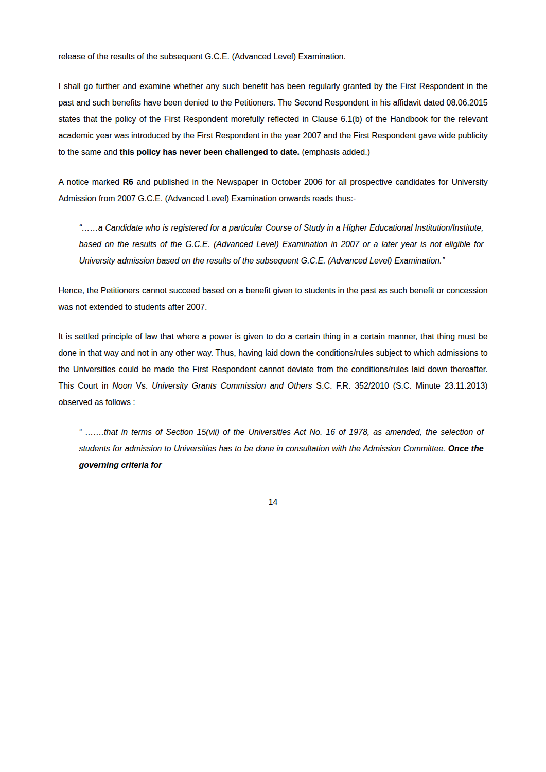release of the results of the subsequent G.C.E. (Advanced Level) Examination.
I shall go further and examine whether any such benefit has been regularly granted by the First Respondent in the past and such benefits have been denied to the Petitioners. The Second Respondent in his affidavit dated 08.06.2015 states that the policy of the First Respondent morefully reflected in Clause 6.1(b) of the Handbook for the relevant academic year was introduced by the First Respondent in the year 2007 and the First Respondent gave wide publicity to the same and this policy has never been challenged to date. (emphasis added.)
A notice marked R6 and published in the Newspaper in October 2006 for all prospective candidates for University Admission from 2007 G.C.E. (Advanced Level) Examination onwards reads thus:-
“……a Candidate who is registered for a particular Course of Study in a Higher Educational Institution/Institute, based on the results of the G.C.E. (Advanced Level) Examination in 2007 or a later year is not eligible for University admission based on the results of the subsequent G.C.E. (Advanced Level) Examination.”
Hence, the Petitioners cannot succeed based on a benefit given to students in the past as such benefit or concession was not extended to students after 2007.
It is settled principle of law that where a power is given to do a certain thing in a certain manner, that thing must be done in that way and not in any other way. Thus, having laid down the conditions/rules subject to which admissions to the Universities could be made the First Respondent cannot deviate from the conditions/rules laid down thereafter. This Court in Noon Vs. University Grants Commission and Others S.C. F.R. 352/2010 (S.C. Minute 23.11.2013) observed as follows :
“ …….that in terms of Section 15(vii) of the Universities Act No. 16 of 1978, as amended, the selection of students for admission to Universities has to be done in consultation with the Admission Committee. Once the governing criteria for
14